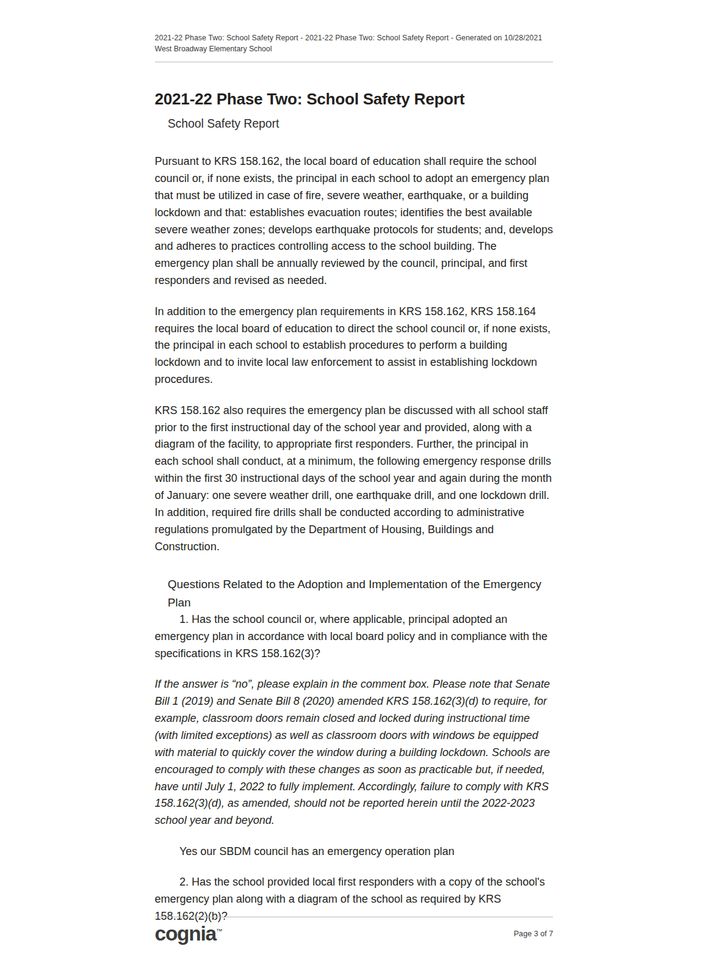2021-22 Phase Two: School Safety Report - 2021-22 Phase Two: School Safety Report - Generated on 10/28/2021
West Broadway Elementary School
2021-22 Phase Two: School Safety Report
School Safety Report
Pursuant to KRS 158.162, the local board of education shall require the school council or, if none exists, the principal in each school to adopt an emergency plan that must be utilized in case of fire, severe weather, earthquake, or a building lockdown and that: establishes evacuation routes; identifies the best available severe weather zones; develops earthquake protocols for students; and, develops and adheres to practices controlling access to the school building. The emergency plan shall be annually reviewed by the council, principal, and first responders and revised as needed.
In addition to the emergency plan requirements in KRS 158.162, KRS 158.164 requires the local board of education to direct the school council or, if none exists, the principal in each school to establish procedures to perform a building lockdown and to invite local law enforcement to assist in establishing lockdown procedures.
KRS 158.162 also requires the emergency plan be discussed with all school staff prior to the first instructional day of the school year and provided, along with a diagram of the facility, to appropriate first responders. Further, the principal in each school shall conduct, at a minimum, the following emergency response drills within the first 30 instructional days of the school year and again during the month of January: one severe weather drill, one earthquake drill, and one lockdown drill. In addition, required fire drills shall be conducted according to administrative regulations promulgated by the Department of Housing, Buildings and Construction.
Questions Related to the Adoption and Implementation of the Emergency Plan
1. Has the school council or, where applicable, principal adopted an emergency plan in accordance with local board policy and in compliance with the specifications in KRS 158.162(3)?
If the answer is “no”, please explain in the comment box. Please note that Senate Bill 1 (2019) and Senate Bill 8 (2020) amended KRS 158.162(3)(d) to require, for example, classroom doors remain closed and locked during instructional time (with limited exceptions) as well as classroom doors with windows be equipped with material to quickly cover the window during a building lockdown. Schools are encouraged to comply with these changes as soon as practicable but, if needed, have until July 1, 2022 to fully implement. Accordingly, failure to comply with KRS 158.162(3)(d), as amended, should not be reported herein until the 2022-2023 school year and beyond.
Yes our SBDM council has an emergency operation plan
2. Has the school provided local first responders with a copy of the school's emergency plan along with a diagram of the school as required by KRS 158.162(2)(b)?
cognia™
Page 3 of 7